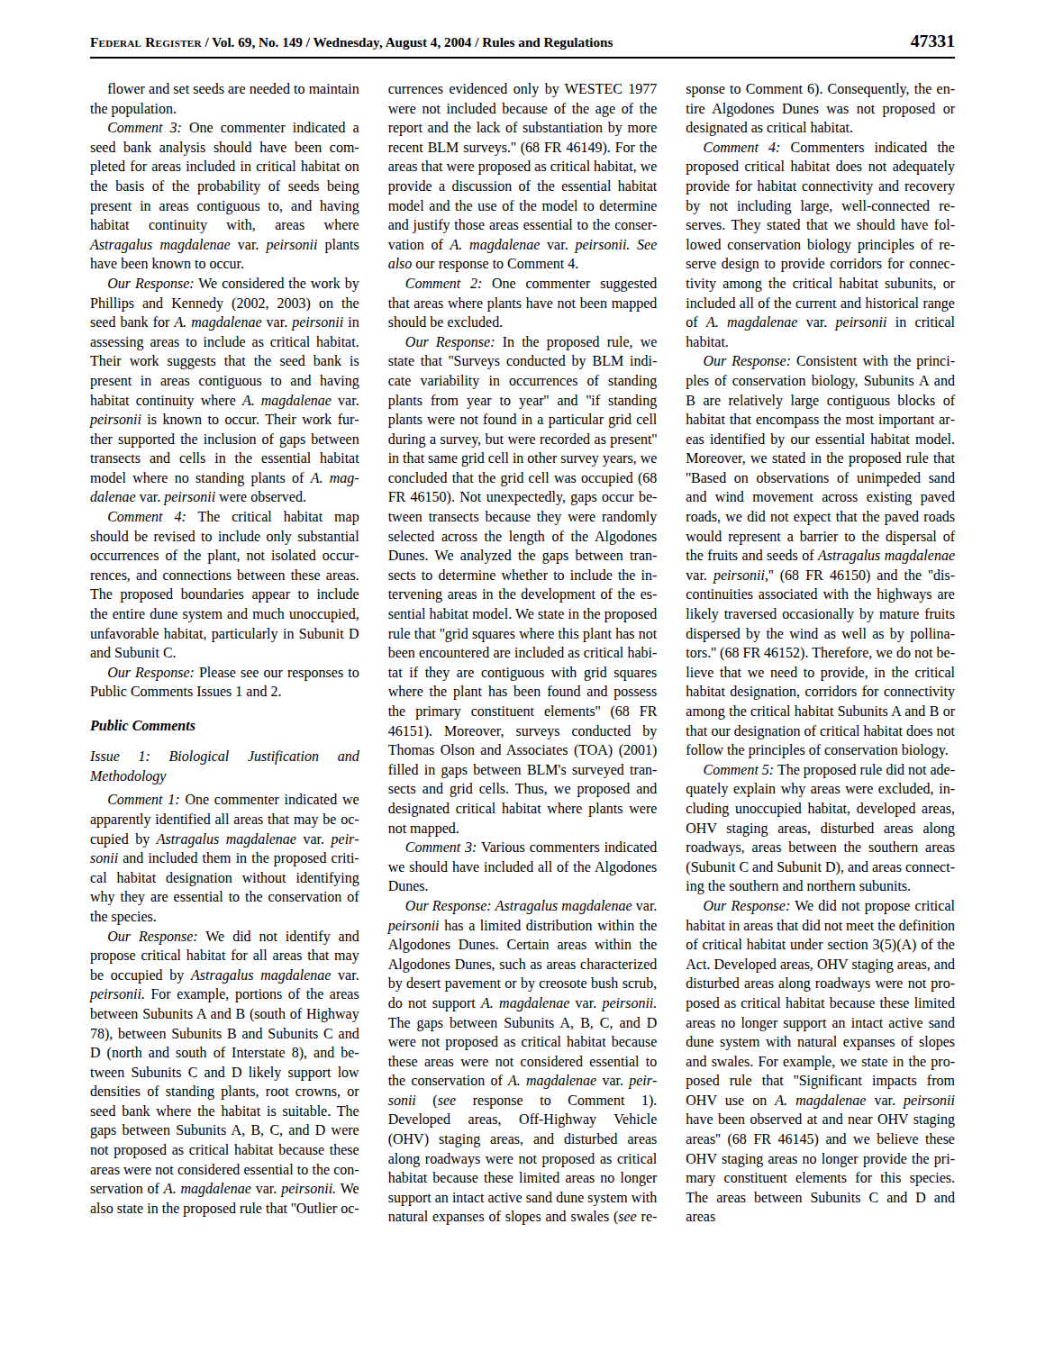Federal Register / Vol. 69, No. 149 / Wednesday, August 4, 2004 / Rules and Regulations
47331
flower and set seeds are needed to maintain the population.
Comment 3: One commenter indicated a seed bank analysis should have been completed for areas included in critical habitat on the basis of the probability of seeds being present in areas contiguous to, and having habitat continuity with, areas where Astragalus magdalenae var. peirsonii plants have been known to occur.
Our Response: We considered the work by Phillips and Kennedy (2002, 2003) on the seed bank for A. magdalenae var. peirsonii in assessing areas to include as critical habitat. Their work suggests that the seed bank is present in areas contiguous to and having habitat continuity where A. magdalenae var. peirsonii is known to occur. Their work further supported the inclusion of gaps between transects and cells in the essential habitat model where no standing plants of A. magdalenae var. peirsonii were observed.
Comment 4: The critical habitat map should be revised to include only substantial occurrences of the plant, not isolated occurrences, and connections between these areas. The proposed boundaries appear to include the entire dune system and much unoccupied, unfavorable habitat, particularly in Subunit D and Subunit C.
Our Response: Please see our responses to Public Comments Issues 1 and 2.
Public Comments
Issue 1: Biological Justification and Methodology
Comment 1: One commenter indicated we apparently identified all areas that may be occupied by Astragalus magdalenae var. peirsonii and included them in the proposed critical habitat designation without identifying why they are essential to the conservation of the species.
Our Response: We did not identify and propose critical habitat for all areas that may be occupied by Astragalus magdalenae var. peirsonii. For example, portions of the areas between Subunits A and B (south of Highway 78), between Subunits B and Subunits C and D (north and south of Interstate 8), and between Subunits C and D likely support low densities of standing plants, root crowns, or seed bank where the habitat is suitable. The gaps between Subunits A, B, C, and D were not proposed as critical habitat because these areas were not considered essential to the conservation of A. magdalenae var. peirsonii. We also state in the proposed rule that ''Outlier occurrences evidenced only by WESTEC 1977 were not included because of the age of the report and the lack of substantiation by more recent BLM surveys.'' (68 FR 46149). For the areas that were proposed as critical habitat, we provide a discussion of the essential habitat model and the use of the model to determine and justify those areas essential to the conservation of A. magdalenae var. peirsonii. See also our response to Comment 4.
Comment 2: One commenter suggested that areas where plants have not been mapped should be excluded.
Our Response: In the proposed rule, we state that ''Surveys conducted by BLM indicate variability in occurrences of standing plants from year to year'' and ''if standing plants were not found in a particular grid cell during a survey, but were recorded as present'' in that same grid cell in other survey years, we concluded that the grid cell was occupied (68 FR 46150). Not unexpectedly, gaps occur between transects because they were randomly selected across the length of the Algodones Dunes. We analyzed the gaps between transects to determine whether to include the intervening areas in the development of the essential habitat model. We state in the proposed rule that ''grid squares where this plant has not been encountered are included as critical habitat if they are contiguous with grid squares where the plant has been found and possess the primary constituent elements'' (68 FR 46151). Moreover, surveys conducted by Thomas Olson and Associates (TOA) (2001) filled in gaps between BLM's surveyed transects and grid cells. Thus, we proposed and designated critical habitat where plants were not mapped.
Comment 3: Various commenters indicated we should have included all of the Algodones Dunes.
Our Response: Astragalus magdalenae var. peirsonii has a limited distribution within the Algodones Dunes. Certain areas within the Algodones Dunes, such as areas characterized by desert pavement or by creosote bush scrub, do not support A. magdalenae var. peirsonii. The gaps between Subunits A, B, C, and D were not proposed as critical habitat because these areas were not considered essential to the conservation of A. magdalenae var. peirsonii (see response to Comment 1). Developed areas, Off-Highway Vehicle (OHV) staging areas, and disturbed areas along roadways were not proposed as critical habitat because these limited areas no longer support an intact active sand dune system with natural expanses of slopes and swales (see response to Comment 6). Consequently, the entire Algodones Dunes was not proposed or designated as critical habitat.
Comment 4: Commenters indicated the proposed critical habitat does not adequately provide for habitat connectivity and recovery by not including large, well-connected reserves. They stated that we should have followed conservation biology principles of reserve design to provide corridors for connectivity among the critical habitat subunits, or included all of the current and historical range of A. magdalenae var. peirsonii in critical habitat.
Our Response: Consistent with the principles of conservation biology, Subunits A and B are relatively large contiguous blocks of habitat that encompass the most important areas identified by our essential habitat model. Moreover, we stated in the proposed rule that ''Based on observations of unimpeded sand and wind movement across existing paved roads, we did not expect that the paved roads would represent a barrier to the dispersal of the fruits and seeds of Astragalus magdalenae var. peirsonii,'' (68 FR 46150) and the ''discontinuities associated with the highways are likely traversed occasionally by mature fruits dispersed by the wind as well as by pollinators.'' (68 FR 46152). Therefore, we do not believe that we need to provide, in the critical habitat designation, corridors for connectivity among the critical habitat Subunits A and B or that our designation of critical habitat does not follow the principles of conservation biology.
Comment 5: The proposed rule did not adequately explain why areas were excluded, including unoccupied habitat, developed areas, OHV staging areas, disturbed areas along roadways, areas between the southern areas (Subunit C and Subunit D), and areas connecting the southern and northern subunits.
Our Response: We did not propose critical habitat in areas that did not meet the definition of critical habitat under section 3(5)(A) of the Act. Developed areas, OHV staging areas, and disturbed areas along roadways were not proposed as critical habitat because these limited areas no longer support an intact active sand dune system with natural expanses of slopes and swales. For example, we state in the proposed rule that ''Significant impacts from OHV use on A. magdalenae var. peirsonii have been observed at and near OHV staging areas'' (68 FR 46145) and we believe these OHV staging areas no longer provide the primary constituent elements for this species. The areas between Subunits C and D and areas